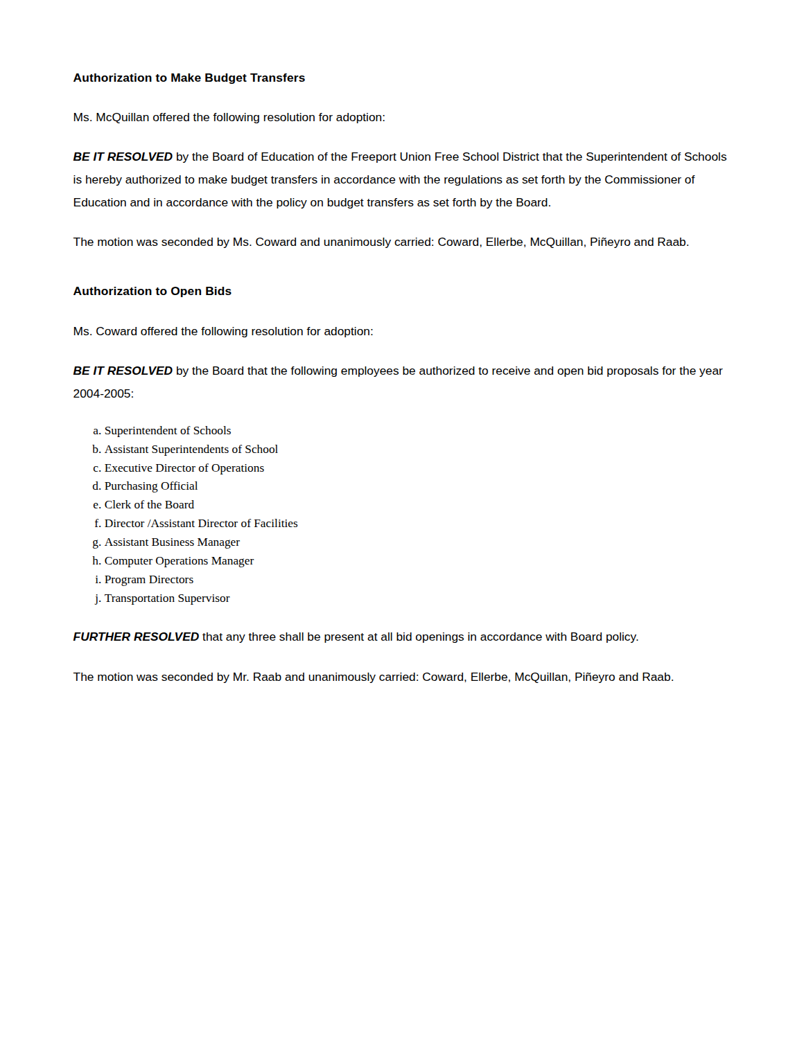Authorization to Make Budget Transfers
Ms. McQuillan offered the following resolution for adoption:
BE IT RESOLVED by the Board of Education of the Freeport Union Free School District that the Superintendent of Schools is hereby authorized to make budget transfers in accordance with the regulations as set forth by the Commissioner of Education and in accordance with the policy on budget transfers as set forth by the Board.
The motion was seconded by Ms. Coward and unanimously carried: Coward, Ellerbe, McQuillan, Piñeyro and Raab.
Authorization to Open Bids
Ms. Coward offered the following resolution for adoption:
BE IT RESOLVED by the Board that the following employees be authorized to receive and open bid proposals for the year 2004-2005:
Superintendent of Schools
Assistant Superintendents of School
Executive Director of Operations
Purchasing Official
Clerk of the Board
Director /Assistant Director of Facilities
Assistant Business Manager
Computer Operations Manager
Program Directors
Transportation Supervisor
FURTHER RESOLVED that any three shall be present at all bid openings in accordance with Board policy.
The motion was seconded by Mr. Raab and unanimously carried: Coward, Ellerbe, McQuillan, Piñeyro and Raab.